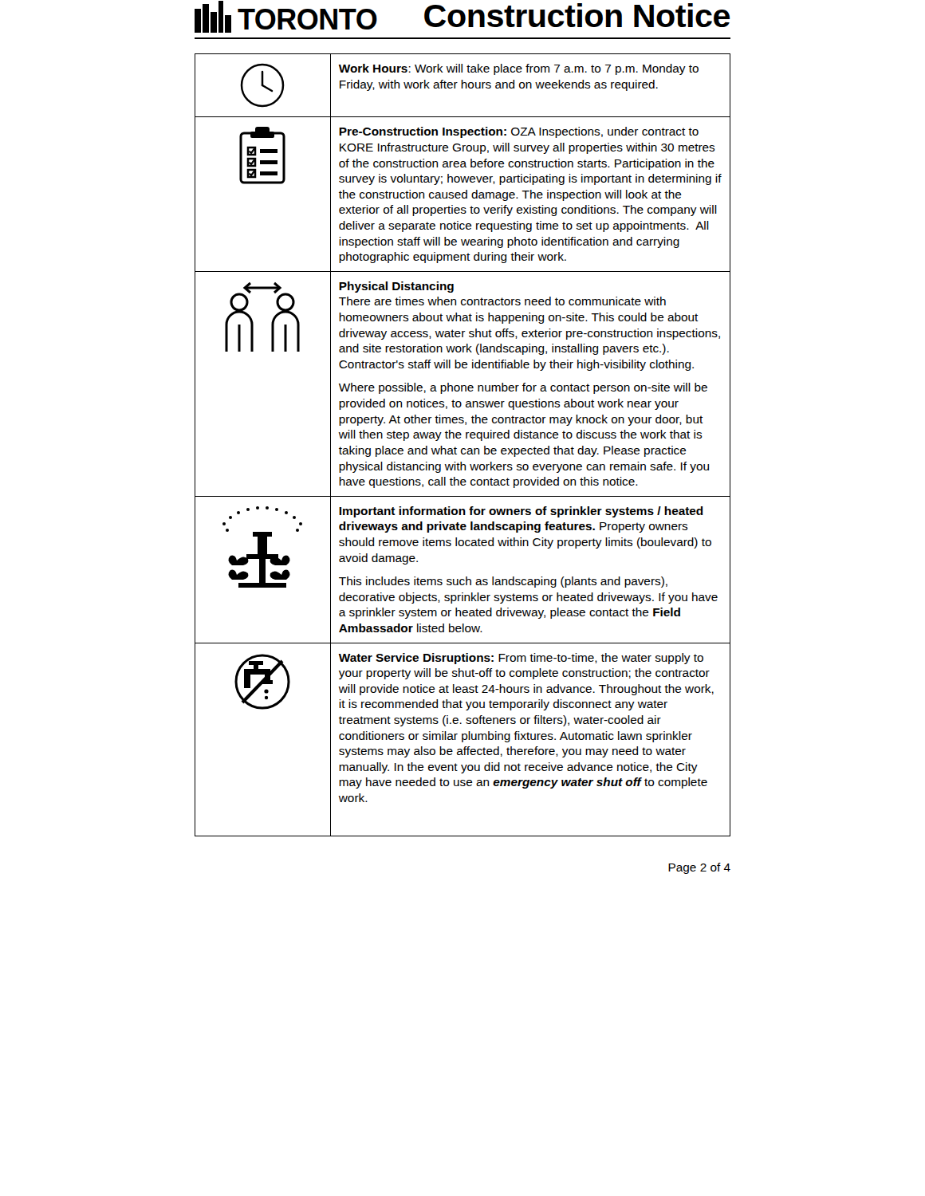TORONTO
Construction Notice
| | Work Hours : Work will take place from 7 a.m. to 7 p.m. Monday to Friday, with work after hours and on weekends as required. |
| | Pre-Construction Inspection: OZA Inspections, under contract to KORE Infrastructure Group, will survey all properties within 30 metres of the construction area before construction starts. Participation in the survey is voluntary; however, participating is important in determining if the construction caused damage. The inspection will look at the exterior of all properties to verify existing conditions. The company will deliver a separate notice requesting time to set up appointments. All inspection staff will be wearing photo identification and carrying photographic equipment during their work. |
| | Physical Distancing There are times when contractors need to communicate with homeowners about what is happening on-site. This could be about driveway access, water shut offs, exterior pre-construction inspections, and site restoration work (landscaping, installing pavers etc.). Contractor's staff will be identifiable by their high-visibility clothing. Where possible, a phone number for a contact person on-site will be provided on notices, to answer questions about work near your property. At other times, the contractor may knock on your door, but will then step away the required distance to discuss the work that is taking place and what can be expected that day. Please practice physical distancing with workers so everyone can remain safe. If you have questions, call the contact provided on this notice. |
| | Important information for owners of sprinkler systems / heated driveways and private landscaping features. Property owners should remove items located within City property limits (boulevard) to avoid damage. This includes items such as landscaping (plants and pavers), decorative objects, sprinkler systems or heated driveways. If you have a sprinkler system or heated driveway, please contact the Field Ambassador listed below. |
| | Water Service Disruptions: From time-to-time, the water supply to your property will be shut-off to complete construction; the contractor will provide notice at least 24-hours in advance. Throughout the work, it is recommended that you temporarily disconnect any water treatment systems (i.e. softeners or filters), water-cooled air conditioners or similar plumbing fixtures. Automatic lawn sprinkler systems may also be affected, therefore, you may need to water manually. In the event you did not receive advance notice, the City may have needed to use an emergency water shut off to complete work. |
Page 2 of 4